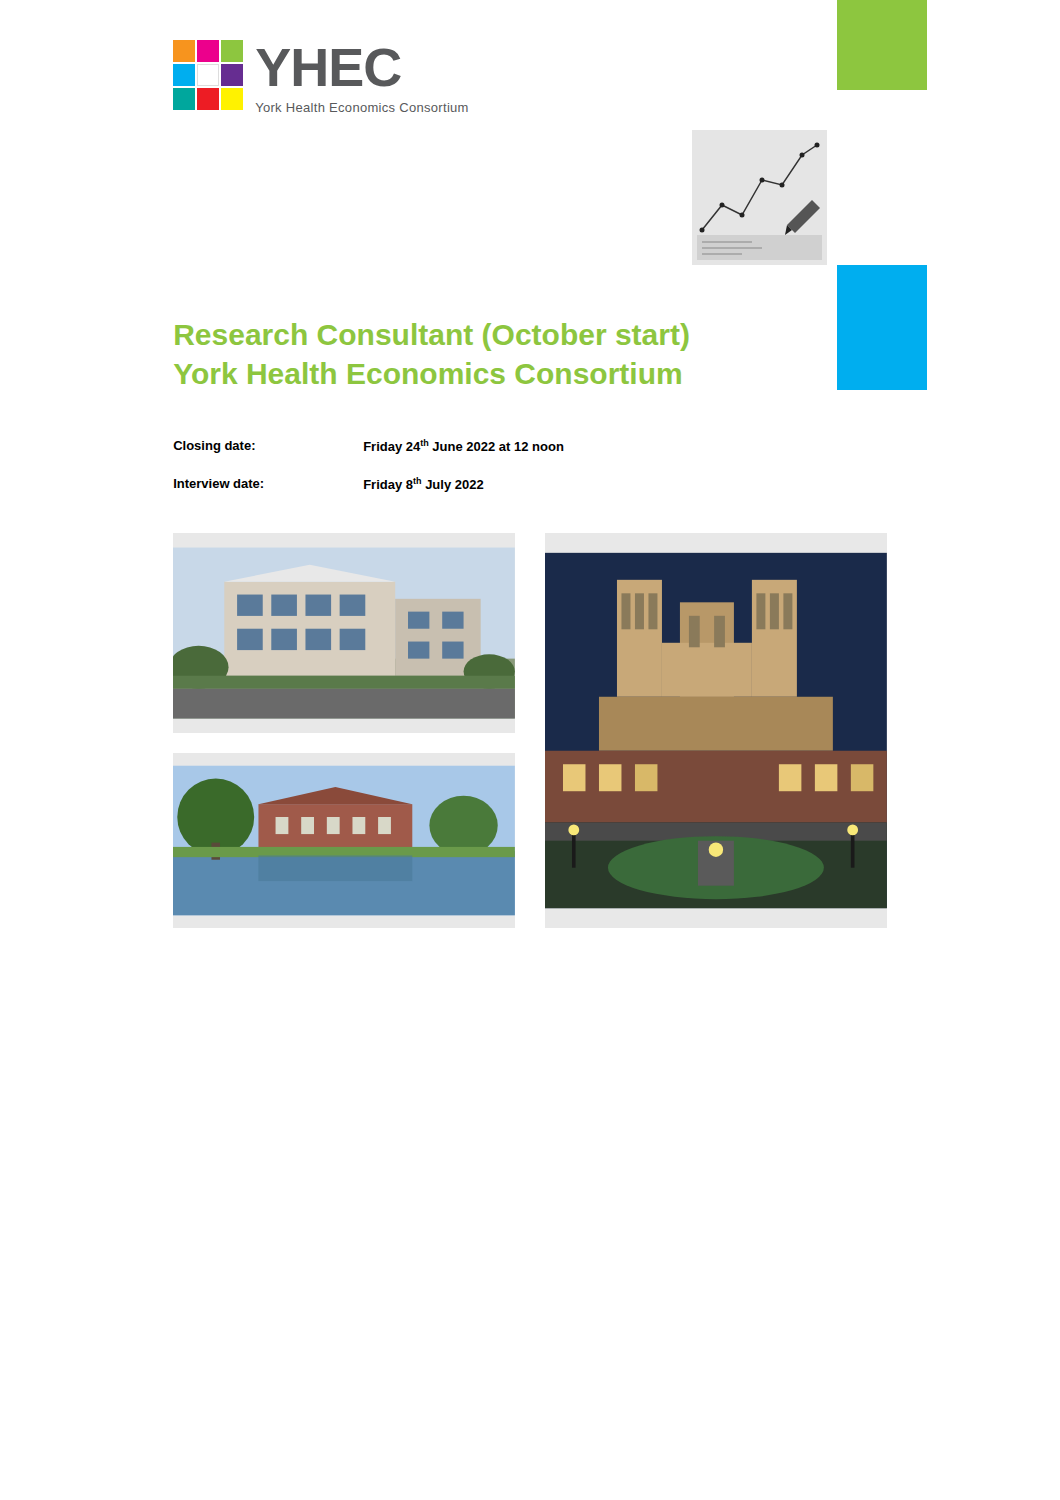YHEC York Health Economics Consortium
Research Consultant (October start)
York Health Economics Consortium
Closing date: Friday 24th June 2022 at 12 noon
Interview date: Friday 8th July 2022